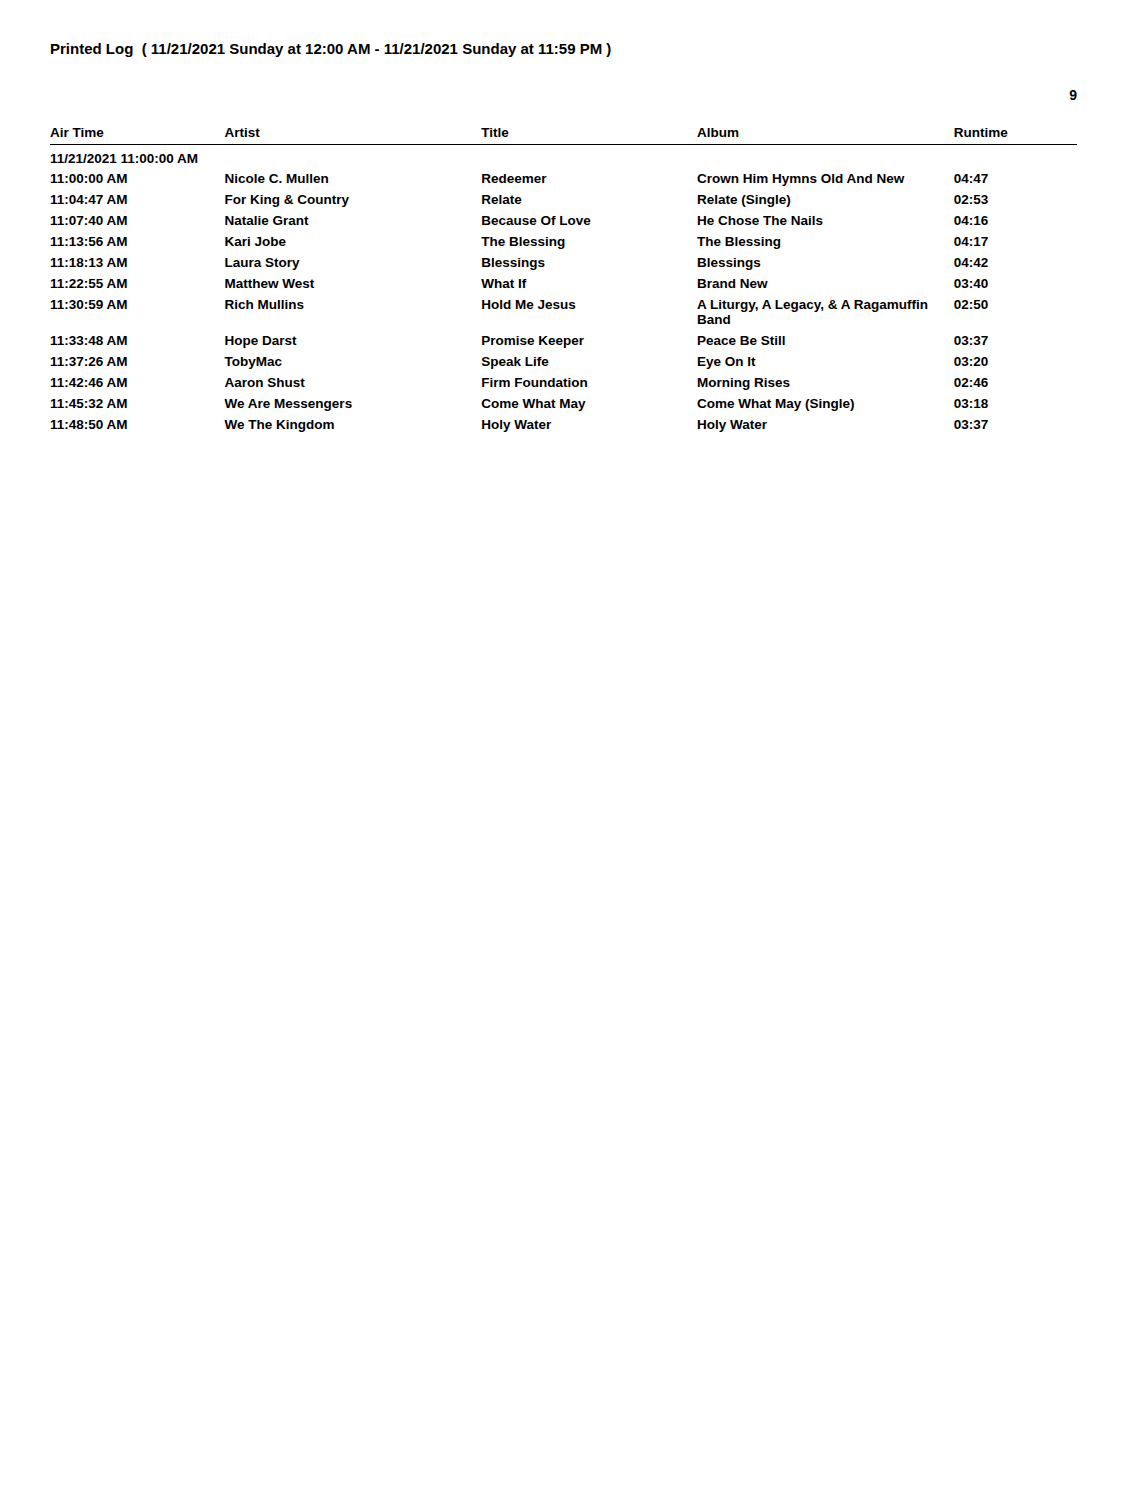Printed Log ( 11/21/2021 Sunday at 12:00 AM - 11/21/2021 Sunday at 11:59 PM )
9
| Air Time | Artist | Title | Album | Runtime |
| --- | --- | --- | --- | --- |
| 11/21/2021 11:00:00 AM |
| 11:00:00 AM | Nicole C. Mullen | Redeemer | Crown Him Hymns Old And New | 04:47 |
| 11:04:47 AM | For King & Country | Relate | Relate (Single) | 02:53 |
| 11:07:40 AM | Natalie Grant | Because Of Love | He Chose The Nails | 04:16 |
| 11:13:56 AM | Kari Jobe | The Blessing | The Blessing | 04:17 |
| 11:18:13 AM | Laura Story | Blessings | Blessings | 04:42 |
| 11:22:55 AM | Matthew West | What If | Brand New | 03:40 |
| 11:30:59 AM | Rich Mullins | Hold Me Jesus | A Liturgy, A Legacy, & A Ragamuffin Band | 02:50 |
| 11:33:48 AM | Hope Darst | Promise Keeper | Peace Be Still | 03:37 |
| 11:37:26 AM | TobyMac | Speak Life | Eye On It | 03:20 |
| 11:42:46 AM | Aaron Shust | Firm Foundation | Morning Rises | 02:46 |
| 11:45:32 AM | We Are Messengers | Come What May | Come What May (Single) | 03:18 |
| 11:48:50 AM | We The Kingdom | Holy Water | Holy Water | 03:37 |